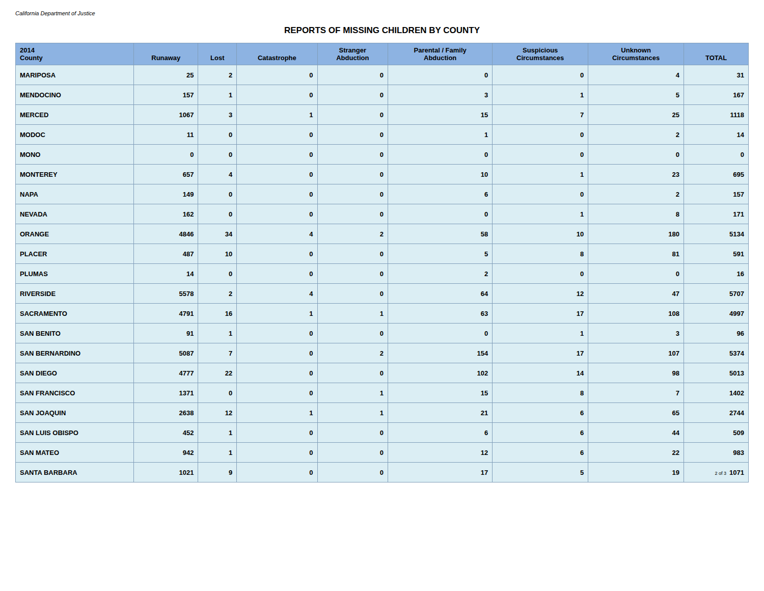California Department of Justice
REPORTS OF MISSING CHILDREN BY COUNTY
| 2014 County | Runaway | Lost | Catastrophe | Stranger Abduction | Parental / Family Abduction | Suspicious Circumstances | Unknown Circumstances | TOTAL |
| --- | --- | --- | --- | --- | --- | --- | --- | --- |
| MARIPOSA | 25 | 2 | 0 | 0 | 0 | 0 | 4 | 31 |
| MENDOCINO | 157 | 1 | 0 | 0 | 3 | 1 | 5 | 167 |
| MERCED | 1067 | 3 | 1 | 0 | 15 | 7 | 25 | 1118 |
| MODOC | 11 | 0 | 0 | 0 | 1 | 0 | 2 | 14 |
| MONO | 0 | 0 | 0 | 0 | 0 | 0 | 0 | 0 |
| MONTEREY | 657 | 4 | 0 | 0 | 10 | 1 | 23 | 695 |
| NAPA | 149 | 0 | 0 | 0 | 6 | 0 | 2 | 157 |
| NEVADA | 162 | 0 | 0 | 0 | 0 | 1 | 8 | 171 |
| ORANGE | 4846 | 34 | 4 | 2 | 58 | 10 | 180 | 5134 |
| PLACER | 487 | 10 | 0 | 0 | 5 | 8 | 81 | 591 |
| PLUMAS | 14 | 0 | 0 | 0 | 2 | 0 | 0 | 16 |
| RIVERSIDE | 5578 | 2 | 4 | 0 | 64 | 12 | 47 | 5707 |
| SACRAMENTO | 4791 | 16 | 1 | 1 | 63 | 17 | 108 | 4997 |
| SAN BENITO | 91 | 1 | 0 | 0 | 0 | 1 | 3 | 96 |
| SAN BERNARDINO | 5087 | 7 | 0 | 2 | 154 | 17 | 107 | 5374 |
| SAN DIEGO | 4777 | 22 | 0 | 0 | 102 | 14 | 98 | 5013 |
| SAN FRANCISCO | 1371 | 0 | 0 | 1 | 15 | 8 | 7 | 1402 |
| SAN JOAQUIN | 2638 | 12 | 1 | 1 | 21 | 6 | 65 | 2744 |
| SAN LUIS OBISPO | 452 | 1 | 0 | 0 | 6 | 6 | 44 | 509 |
| SAN MATEO | 942 | 1 | 0 | 0 | 12 | 6 | 22 | 983 |
| SANTA BARBARA | 1021 | 9 | 0 | 0 | 17 | 5 | 19 | 2 of 3 1071 |